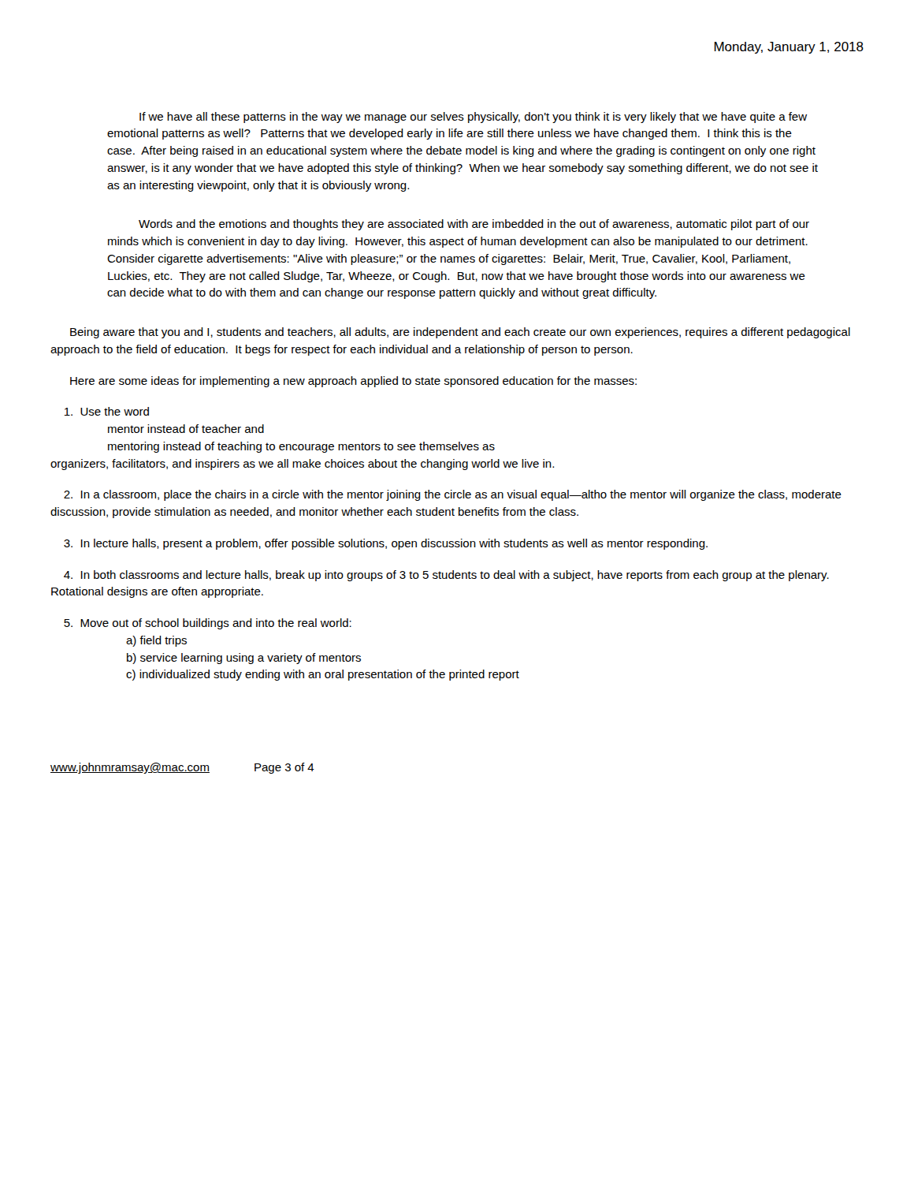Monday, January 1, 2018
If we have all these patterns in the way we manage our selves physically, don't you think it is very likely that we have quite a few emotional patterns as well? Patterns that we developed early in life are still there unless we have changed them. I think this is the case. After being raised in an educational system where the debate model is king and where the grading is contingent on only one right answer, is it any wonder that we have adopted this style of thinking? When we hear somebody say something different, we do not see it as an interesting viewpoint, only that it is obviously wrong.
Words and the emotions and thoughts they are associated with are imbedded in the out of awareness, automatic pilot part of our minds which is convenient in day to day living. However, this aspect of human development can also be manipulated to our detriment. Consider cigarette advertisements: "Alive with pleasure;” or the names of cigarettes: Belair, Merit, True, Cavalier, Kool, Parliament, Luckies, etc. They are not called Sludge, Tar, Wheeze, or Cough. But, now that we have brought those words into our awareness we can decide what to do with them and can change our response pattern quickly and without great difficulty.
Being aware that you and I, students and teachers, all adults, are independent and each create our own experiences, requires a different pedagogical approach to the field of education. It begs for respect for each individual and a relationship of person to person.
Here are some ideas for implementing a new approach applied to state sponsored education for the masses:
1. Use the word mentor instead of teacher and mentoring instead of teaching to encourage mentors to see themselves as organizers, facilitators, and inspirers as we all make choices about the changing world we live in.
2. In a classroom, place the chairs in a circle with the mentor joining the circle as an visual equal—altho the mentor will organize the class, moderate discussion, provide stimulation as needed, and monitor whether each student benefits from the class.
3. In lecture halls, present a problem, offer possible solutions, open discussion with students as well as mentor responding.
4. In both classrooms and lecture halls, break up into groups of 3 to 5 students to deal with a subject, have reports from each group at the plenary. Rotational designs are often appropriate.
5. Move out of school buildings and into the real world: a) field trips b) service learning using a variety of mentors c) individualized study ending with an oral presentation of the printed report
www.johnmramsay@mac.com Page 3 of 4